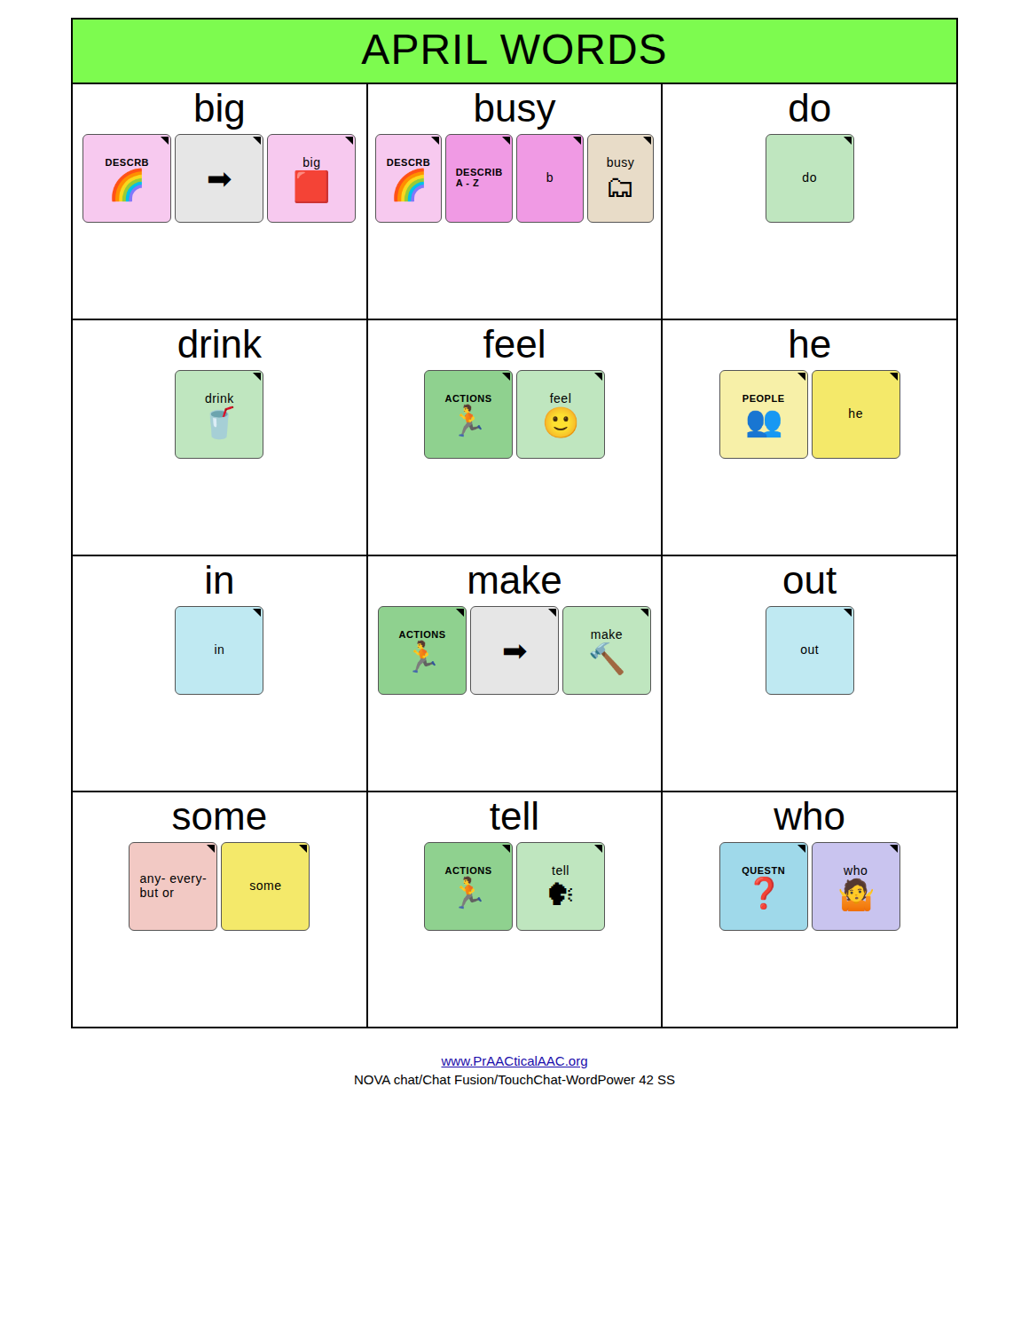APRIL WORDS
| big DESCRB 🌈 ➡ big 🟥 | busy DESCRB 🌈 DESCRIB A - Z b busy 🗂 | do do |
| drink drink 🥤 | feel ACTIONS 🏃 feel 🙂 | he PEOPLE 👥 he |
| in in | make ACTIONS 🏃 ➡ make 🔨 | out out |
| some any- every- but or some | tell ACTIONS 🏃 tell 🗣 | who QUESTN ❓ who 🤷 |
www.PrAACticalAAC.org
NOVA chat/Chat Fusion/TouchChat-WordPower 42 SS